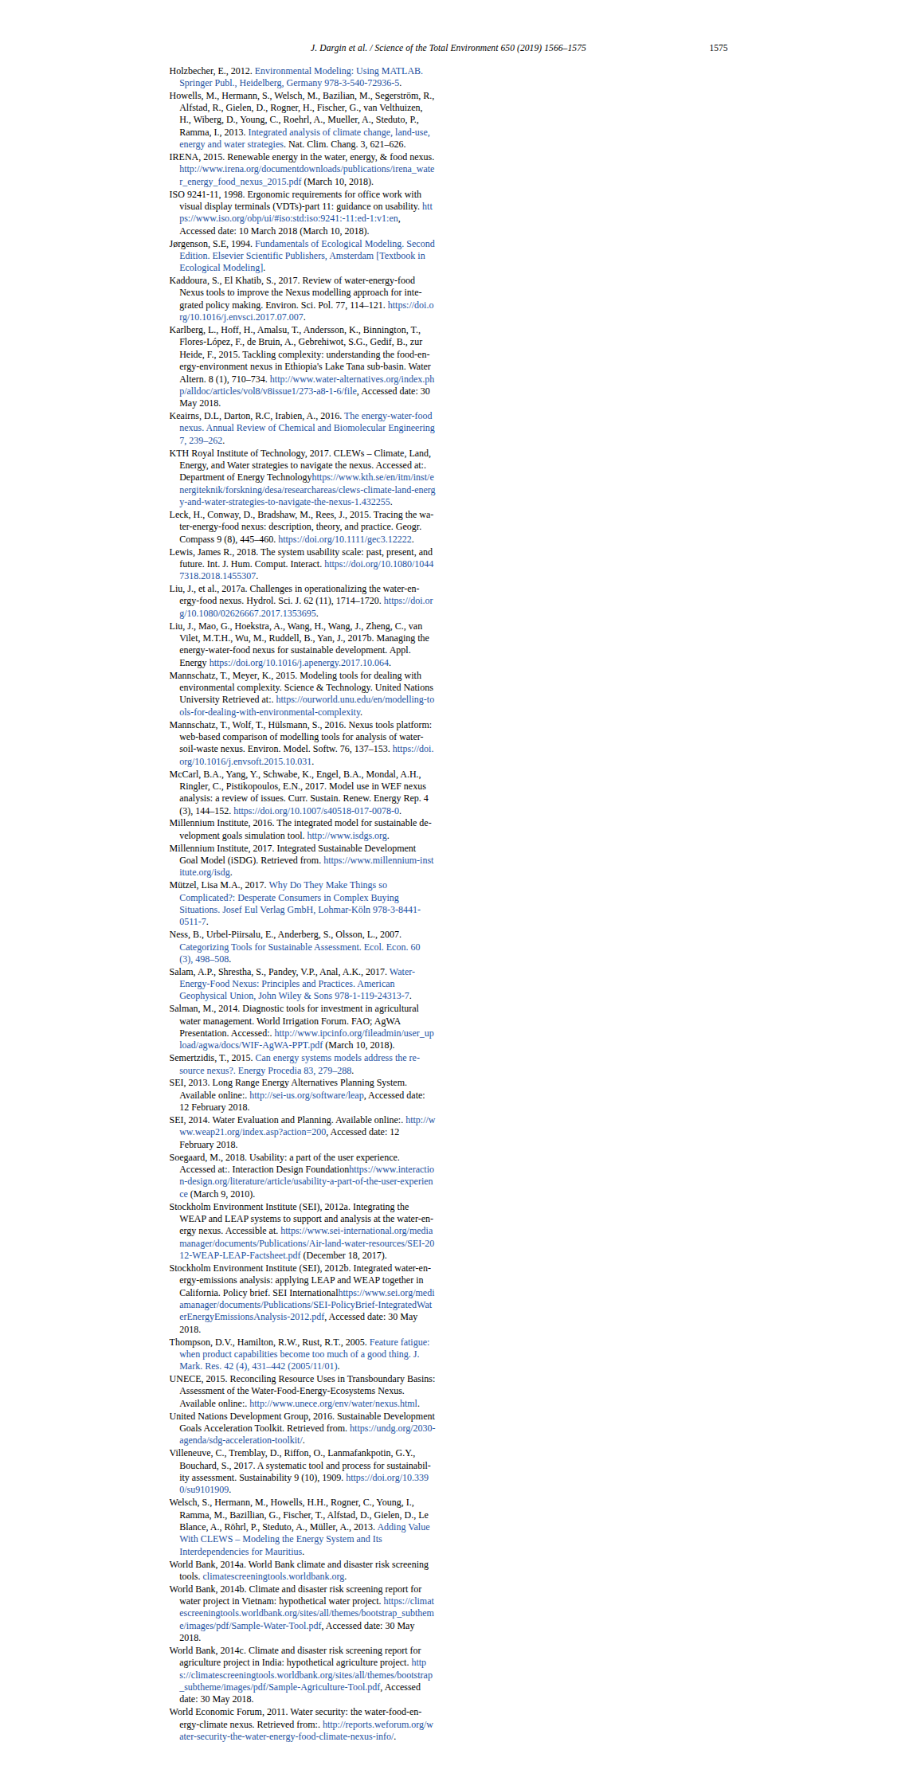J. Dargin et al. / Science of the Total Environment 650 (2019) 1566–1575 1575
Holzbecher, E., 2012. Environmental Modeling: Using MATLAB. Springer Publ., Heidelberg, Germany 978-3-540-72936-5.
Howells, M., Hermann, S., Welsch, M., Bazilian, M., Segerström, R., Alfstad, R., Gielen, D., Rogner, H., Fischer, G., van Velthuizen, H., Wiberg, D., Young, C., Roehrl, A., Mueller, A., Steduto, P., Ramma, I., 2013. Integrated analysis of climate change, land-use, energy and water strategies. Nat. Clim. Chang. 3, 621–626.
IRENA, 2015. Renewable energy in the water, energy, & food nexus. http://www.irena.org/documentdownloads/publications/irena_water_energy_food_nexus_2015.pdf (March 10, 2018).
ISO 9241-11, 1998. Ergonomic requirements for office work with visual display terminals (VDTs)-part 11: guidance on usability. https://www.iso.org/obp/ui/#iso:std:iso:9241:-11:ed-1:v1:en, Accessed date: 10 March 2018 (March 10, 2018).
Jørgenson, S.E, 1994. Fundamentals of Ecological Modeling. Second Edition. Elsevier Scientific Publishers, Amsterdam [Textbook in Ecological Modeling].
Kaddoura, S., El Khatib, S., 2017. Review of water-energy-food Nexus tools to improve the Nexus modelling approach for integrated policy making. Environ. Sci. Pol. 77, 114–121. https://doi.org/10.1016/j.envsci.2017.07.007.
Karlberg, L., Hoff, H., Amalsu, T., Andersson, K., Binnington, T., Flores-López, F., de Bruin, A., Gebrehiwot, S.G., Gedif, B., zur Heide, F., 2015. Tackling complexity: understanding the food-energy-environment nexus in Ethiopia's Lake Tana sub-basin. Water Altern. 8 (1), 710–734. http://www.water-alternatives.org/index.php/alldoc/articles/vol8/v8issue1/273-a8-1-6/file, Accessed date: 30 May 2018.
Keairns, D.L, Darton, R.C, Irabien, A., 2016. The energy-water-food nexus. Annual Review of Chemical and Biomolecular Engineering 7, 239–262.
KTH Royal Institute of Technology, 2017. CLEWs – Climate, Land, Energy, and Water strategies to navigate the nexus. Accessed at:. Department of Energy Technologyhttps://www.kth.se/en/itm/inst/energiteknik/forskning/desa/researchareas/clews-climate-land-energy-and-water-strategies-to-navigate-the-nexus-1.432255.
Leck, H., Conway, D., Bradshaw, M., Rees, J., 2015. Tracing the water-energy-food nexus: description, theory, and practice. Geogr. Compass 9 (8), 445–460. https://doi.org/10.1111/gec3.12222.
Lewis, James R., 2018. The system usability scale: past, present, and future. Int. J. Hum. Comput. Interact. https://doi.org/10.1080/10447318.2018.1455307.
Liu, J., et al., 2017a. Challenges in operationalizing the water-energy-food nexus. Hydrol. Sci. J. 62 (11), 1714–1720. https://doi.org/10.1080/02626667.2017.1353695.
Liu, J., Mao, G., Hoekstra, A., Wang, H., Wang, J., Zheng, C., van Vilet, M.T.H., Wu, M., Ruddell, B., Yan, J., 2017b. Managing the energy-water-food nexus for sustainable development. Appl. Energy https://doi.org/10.1016/j.apenergy.2017.10.064.
Mannschatz, T., Meyer, K., 2015. Modeling tools for dealing with environmental complexity. Science & Technology. United Nations University Retrieved at:. https://ourworld.unu.edu/en/modelling-tools-for-dealing-with-environmental-complexity.
Mannschatz, T., Wolf, T., Hülsmann, S., 2016. Nexus tools platform: web-based comparison of modelling tools for analysis of water-soil-waste nexus. Environ. Model. Softw. 76, 137–153. https://doi.org/10.1016/j.envsoft.2015.10.031.
McCarl, B.A., Yang, Y., Schwabe, K., Engel, B.A., Mondal, A.H., Ringler, C., Pistikopoulos, E.N., 2017. Model use in WEF nexus analysis: a review of issues. Curr. Sustain. Renew. Energy Rep. 4 (3), 144–152. https://doi.org/10.1007/s40518-017-0078-0.
Millennium Institute, 2016. The integrated model for sustainable development goals simulation tool. http://www.isdgs.org.
Millennium Institute, 2017. Integrated Sustainable Development Goal Model (iSDG). Retrieved from. https://www.millennium-institute.org/isdg.
Mützel, Lisa M.A., 2017. Why Do They Make Things so Complicated?: Desperate Consumers in Complex Buying Situations. Josef Eul Verlag GmbH, Lohmar-Köln 978-3-8441-0511-7.
Ness, B., Urbel-Piirsalu, E., Anderberg, S., Olsson, L., 2007. Categorizing Tools for Sustainable Assessment. Ecol. Econ. 60 (3), 498–508.
Salam, A.P., Shrestha, S., Pandey, V.P., Anal, A.K., 2017. Water-Energy-Food Nexus: Principles and Practices. American Geophysical Union, John Wiley & Sons 978-1-119-24313-7.
Salman, M., 2014. Diagnostic tools for investment in agricultural water management. World Irrigation Forum. FAO; AgWA Presentation. Accessed:. http://www.ipcinfo.org/fileadmin/user_upload/agwa/docs/WIF-AgWA-PPT.pdf (March 10, 2018).
Semertzidis, T., 2015. Can energy systems models address the resource nexus?. Energy Procedia 83, 279–288.
SEI, 2013. Long Range Energy Alternatives Planning System. Available online:. http://sei-us.org/software/leap, Accessed date: 12 February 2018.
SEI, 2014. Water Evaluation and Planning. Available online:. http://www.weap21.org/index.asp?action=200, Accessed date: 12 February 2018.
Soegaard, M., 2018. Usability: a part of the user experience. Accessed at:. Interaction Design Foundationhttps://www.interaction-design.org/literature/article/usability-a-part-of-the-user-experience (March 9, 2010).
Stockholm Environment Institute (SEI), 2012a. Integrating the WEAP and LEAP systems to support and analysis at the water-energy nexus. Accessible at. https://www.sei-international.org/mediamanager/documents/Publications/Air-land-water-resources/SEI-2012-WEAP-LEAP-Factsheet.pdf (December 18, 2017).
Stockholm Environment Institute (SEI), 2012b. Integrated water-energy-emissions analysis: applying LEAP and WEAP together in California. Policy brief. SEI Internationalhttps://www.sei.org/mediamanager/documents/Publications/SEI-PolicyBrief-IntegratedWaterEnergyEmissionsAnalysis-2012.pdf, Accessed date: 30 May 2018.
Thompson, D.V., Hamilton, R.W., Rust, R.T., 2005. Feature fatigue: when product capabilities become too much of a good thing. J. Mark. Res. 42 (4), 431–442 (2005/11/01).
UNECE, 2015. Reconciling Resource Uses in Transboundary Basins: Assessment of the Water-Food-Energy-Ecosystems Nexus. Available online:. http://www.unece.org/env/water/nexus.html.
United Nations Development Group, 2016. Sustainable Development Goals Acceleration Toolkit. Retrieved from. https://undg.org/2030-agenda/sdg-acceleration-toolkit/.
Villeneuve, C., Tremblay, D., Riffon, O., Lanmafankpotin, G.Y., Bouchard, S., 2017. A systematic tool and process for sustainability assessment. Sustainability 9 (10), 1909. https://doi.org/10.3390/su9101909.
Welsch, S., Hermann, M., Howells, H.H., Rogner, C., Young, I., Ramma, M., Bazillian, G., Fischer, T., Alfstad, D., Gielen, D., Le Blance, A., Röhrl, P., Steduto, A., Müller, A., 2013. Adding Value With CLEWS – Modeling the Energy System and Its Interdependencies for Mauritius.
World Bank, 2014a. World Bank climate and disaster risk screening tools. climatescreeningtools.worldbank.org.
World Bank, 2014b. Climate and disaster risk screening report for water project in Vietnam: hypothetical water project. https://climatescreeningtools.worldbank.org/sites/all/themes/bootstrap_subtheme/images/pdf/Sample-Water-Tool.pdf, Accessed date: 30 May 2018.
World Bank, 2014c. Climate and disaster risk screening report for agriculture project in India: hypothetical agriculture project. https://climatescreeningtools.worldbank.org/sites/all/themes/bootstrap_subtheme/images/pdf/Sample-Agriculture-Tool.pdf, Accessed date: 30 May 2018.
World Economic Forum, 2011. Water security: the water-food-energy-climate nexus. Retrieved from:. http://reports.weforum.org/water-security-the-water-energy-food-climate-nexus-info/.